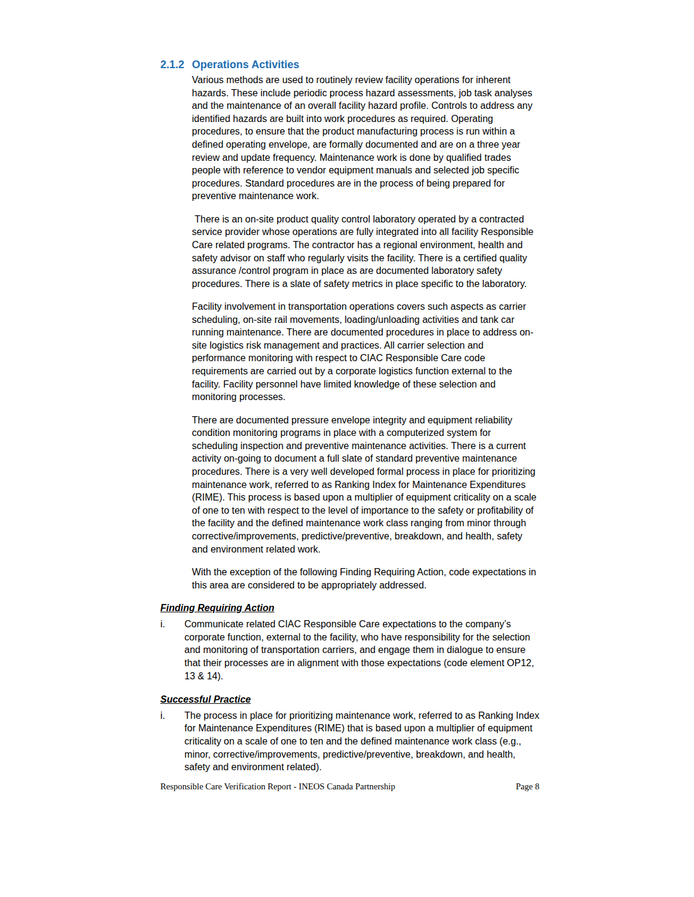2.1.2 Operations Activities
Various methods are used to routinely review facility operations for inherent hazards. These include periodic process hazard assessments, job task analyses and the maintenance of an overall facility hazard profile. Controls to address any identified hazards are built into work procedures as required. Operating procedures, to ensure that the product manufacturing process is run within a defined operating envelope, are formally documented and are on a three year review and update frequency. Maintenance work is done by qualified trades people with reference to vendor equipment manuals and selected job specific procedures. Standard procedures are in the process of being prepared for preventive maintenance work.
There is an on-site product quality control laboratory operated by a contracted service provider whose operations are fully integrated into all facility Responsible Care related programs. The contractor has a regional environment, health and safety advisor on staff who regularly visits the facility. There is a certified quality assurance /control program in place as are documented laboratory safety procedures. There is a slate of safety metrics in place specific to the laboratory.
Facility involvement in transportation operations covers such aspects as carrier scheduling, on-site rail movements, loading/unloading activities and tank car running maintenance. There are documented procedures in place to address on-site logistics risk management and practices. All carrier selection and performance monitoring with respect to CIAC Responsible Care code requirements are carried out by a corporate logistics function external to the facility. Facility personnel have limited knowledge of these selection and monitoring processes.
There are documented pressure envelope integrity and equipment reliability condition monitoring programs in place with a computerized system for scheduling inspection and preventive maintenance activities. There is a current activity on-going to document a full slate of standard preventive maintenance procedures. There is a very well developed formal process in place for prioritizing maintenance work, referred to as Ranking Index for Maintenance Expenditures (RIME). This process is based upon a multiplier of equipment criticality on a scale of one to ten with respect to the level of importance to the safety or profitability of the facility and the defined maintenance work class ranging from minor through corrective/improvements, predictive/preventive, breakdown, and health, safety and environment related work.
With the exception of the following Finding Requiring Action, code expectations in this area are considered to be appropriately addressed.
Finding Requiring Action
i. Communicate related CIAC Responsible Care expectations to the company’s corporate function, external to the facility, who have responsibility for the selection and monitoring of transportation carriers, and engage them in dialogue to ensure that their processes are in alignment with those expectations (code element OP12, 13 & 14).
Successful Practice
i. The process in place for prioritizing maintenance work, referred to as Ranking Index for Maintenance Expenditures (RIME) that is based upon a multiplier of equipment criticality on a scale of one to ten and the defined maintenance work class (e.g., minor, corrective/improvements, predictive/preventive, breakdown, and health, safety and environment related).
Responsible Care Verification Report - INEOS Canada Partnership
Page 8